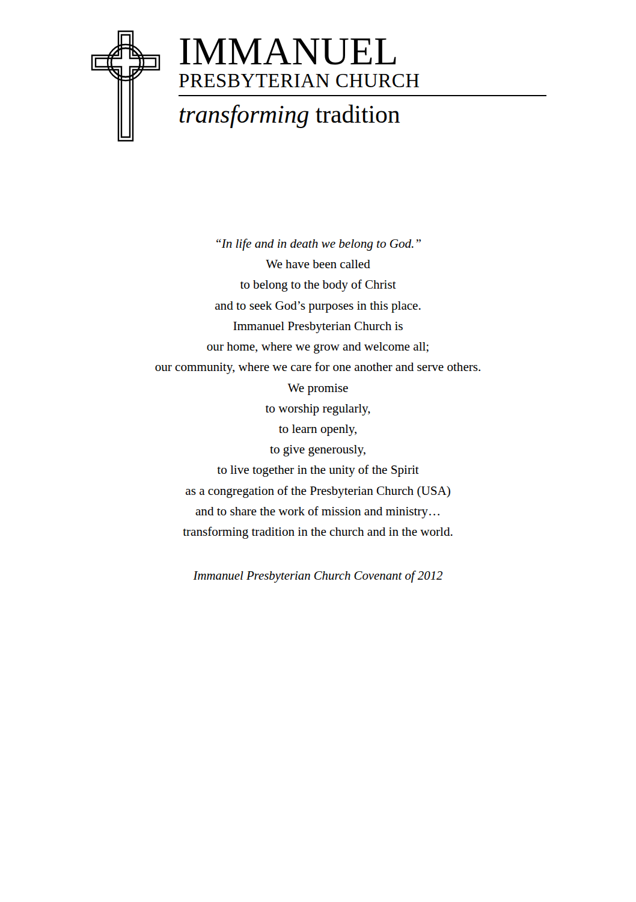Immanuel
Presbyterian Church
transforming tradition
“In life and in death we belong to God.”
We have been called
to belong to the body of Christ
and to seek God’s purposes in this place.
Immanuel Presbyterian Church is
our home, where we grow and welcome all;
our community, where we care for one another and serve others.
We promise
to worship regularly,
to learn openly,
to give generously,
to live together in the unity of the Spirit
as a congregation of the Presbyterian Church (USA)
and to share the work of mission and ministry…
transforming tradition in the church and in the world.
Immanuel Presbyterian Church Covenant of 2012